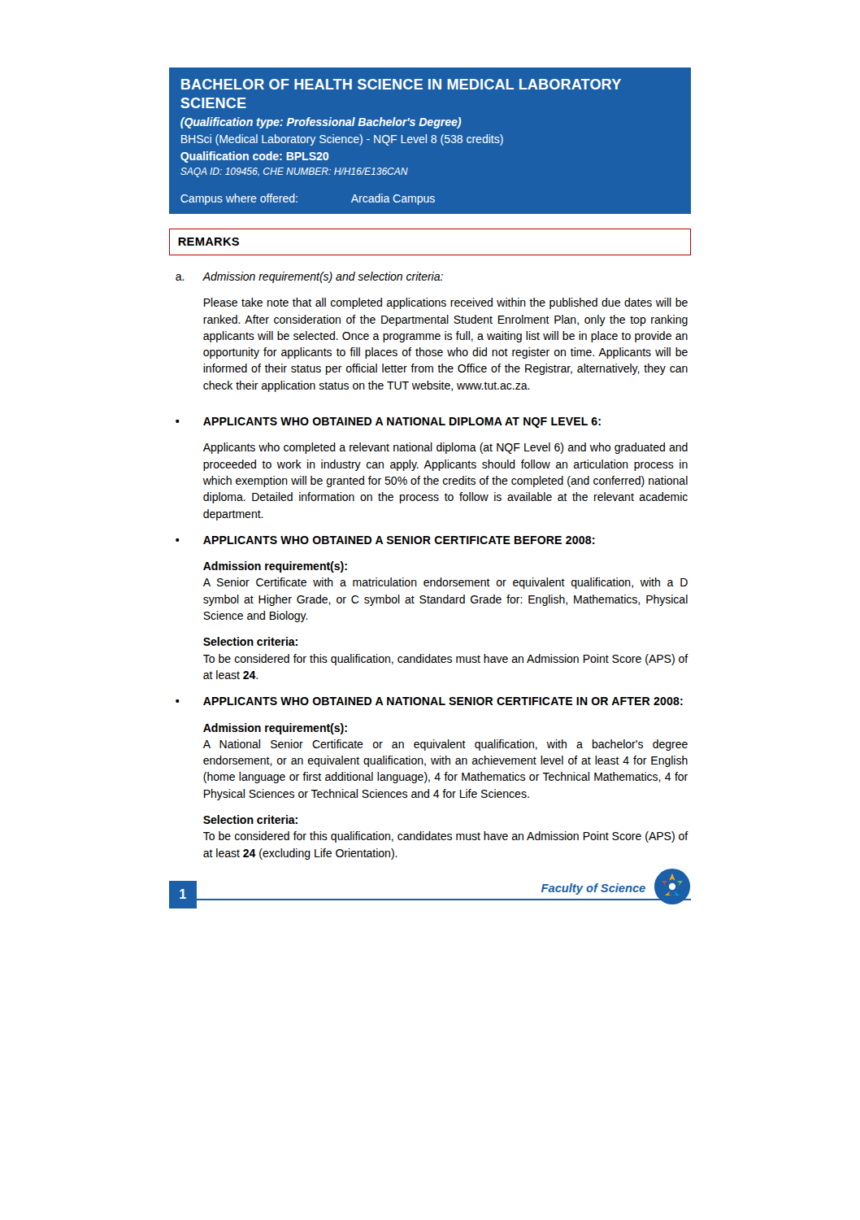BACHELOR OF HEALTH SCIENCE IN MEDICAL LABORATORY
SCIENCE
(Qualification type: Professional Bachelor's Degree)
BHSci (Medical Laboratory Science) - NQF Level 8 (538 credits)
Qualification code: BPLS20
SAQA ID: 109456, CHE NUMBER: H/H16/E136CAN
Campus where offered:
Arcadia Campus
REMARKS
a.
Admission requirement(s) and selection criteria:
Please take note that all completed applications received within the published due dates will be ranked. After consideration of the Departmental Student Enrolment Plan, only the top ranking applicants will be selected. Once a programme is full, a waiting list will be in place to provide an opportunity for applicants to fill places of those who did not register on time. Applicants will be informed of their status per official letter from the Office of the Registrar, alternatively, they can check their application status on the TUT website, www.tut.ac.za.
•
APPLICANTS WHO OBTAINED A NATIONAL DIPLOMA AT NQF LEVEL 6:
Applicants who completed a relevant national diploma (at NQF Level 6) and who graduated and proceeded to work in industry can apply. Applicants should follow an articulation process in which exemption will be granted for 50% of the credits of the completed (and conferred) national diploma. Detailed information on the process to follow is available at the relevant academic department.
•
APPLICANTS WHO OBTAINED A SENIOR CERTIFICATE BEFORE 2008:
Admission requirement(s):
A Senior Certificate with a matriculation endorsement or equivalent qualification, with a D symbol at Higher Grade, or C symbol at Standard Grade for: English, Mathematics, Physical Science and Biology.
Selection criteria:
To be considered for this qualification, candidates must have an Admission Point Score (APS) of at least 24.
•
APPLICANTS WHO OBTAINED A NATIONAL SENIOR CERTIFICATE IN OR AFTER 2008:
Admission requirement(s):
A National Senior Certificate or an equivalent qualification, with a bachelor's degree endorsement, or an equivalent qualification, with an achievement level of at least 4 for English (home language or first additional language), 4 for Mathematics or Technical Mathematics, 4 for Physical Sciences or Technical Sciences and 4 for Life Sciences.
Selection criteria:
To be considered for this qualification, candidates must have an Admission Point Score (APS) of at least 24 (excluding Life Orientation).
1
Faculty of Science